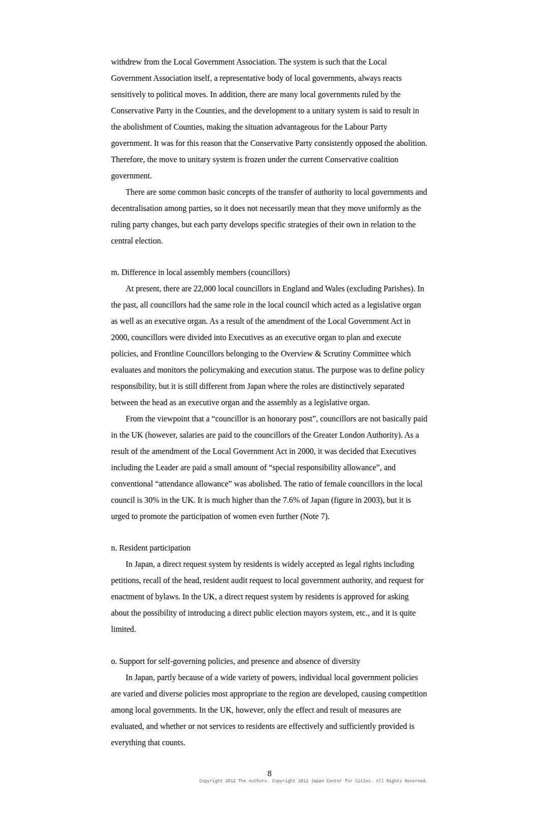withdrew from the Local Government Association. The system is such that the Local Government Association itself, a representative body of local governments, always reacts sensitively to political moves. In addition, there are many local governments ruled by the Conservative Party in the Counties, and the development to a unitary system is said to result in the abolishment of Counties, making the situation advantageous for the Labour Party government. It was for this reason that the Conservative Party consistently opposed the abolition. Therefore, the move to unitary system is frozen under the current Conservative coalition government.
There are some common basic concepts of the transfer of authority to local governments and decentralisation among parties, so it does not necessarily mean that they move uniformly as the ruling party changes, but each party develops specific strategies of their own in relation to the central election.
m. Difference in local assembly members (councillors)
At present, there are 22,000 local councillors in England and Wales (excluding Parishes). In the past, all councillors had the same role in the local council which acted as a legislative organ as well as an executive organ. As a result of the amendment of the Local Government Act in 2000, councillors were divided into Executives as an executive organ to plan and execute policies, and Frontline Councillors belonging to the Overview & Scrutiny Committee which evaluates and monitors the policymaking and execution status. The purpose was to define policy responsibility, but it is still different from Japan where the roles are distinctively separated between the head as an executive organ and the assembly as a legislative organ.
From the viewpoint that a “councillor is an honorary post”, councillors are not basically paid in the UK (however, salaries are paid to the councillors of the Greater London Authority). As a result of the amendment of the Local Government Act in 2000, it was decided that Executives including the Leader are paid a small amount of “special responsibility allowance”, and conventional “attendance allowance” was abolished. The ratio of female councillors in the local council is 30% in the UK. It is much higher than the 7.6% of Japan (figure in 2003), but it is urged to promote the participation of women even further (Note 7).
n. Resident participation
In Japan, a direct request system by residents is widely accepted as legal rights including petitions, recall of the head, resident audit request to local government authority, and request for enactment of bylaws. In the UK, a direct request system by residents is approved for asking about the possibility of introducing a direct public election mayors system, etc., and it is quite limited.
o. Support for self-governing policies, and presence and absence of diversity
In Japan, partly because of a wide variety of powers, individual local government policies are varied and diverse policies most appropriate to the region are developed, causing competition among local governments. In the UK, however, only the effect and result of measures are evaluated, and whether or not services to residents are effectively and sufficiently provided is everything that counts.
8
Copyright 2012 The Authors. Copyright 2012 Japan Center for Cities. All Rights Reserved.